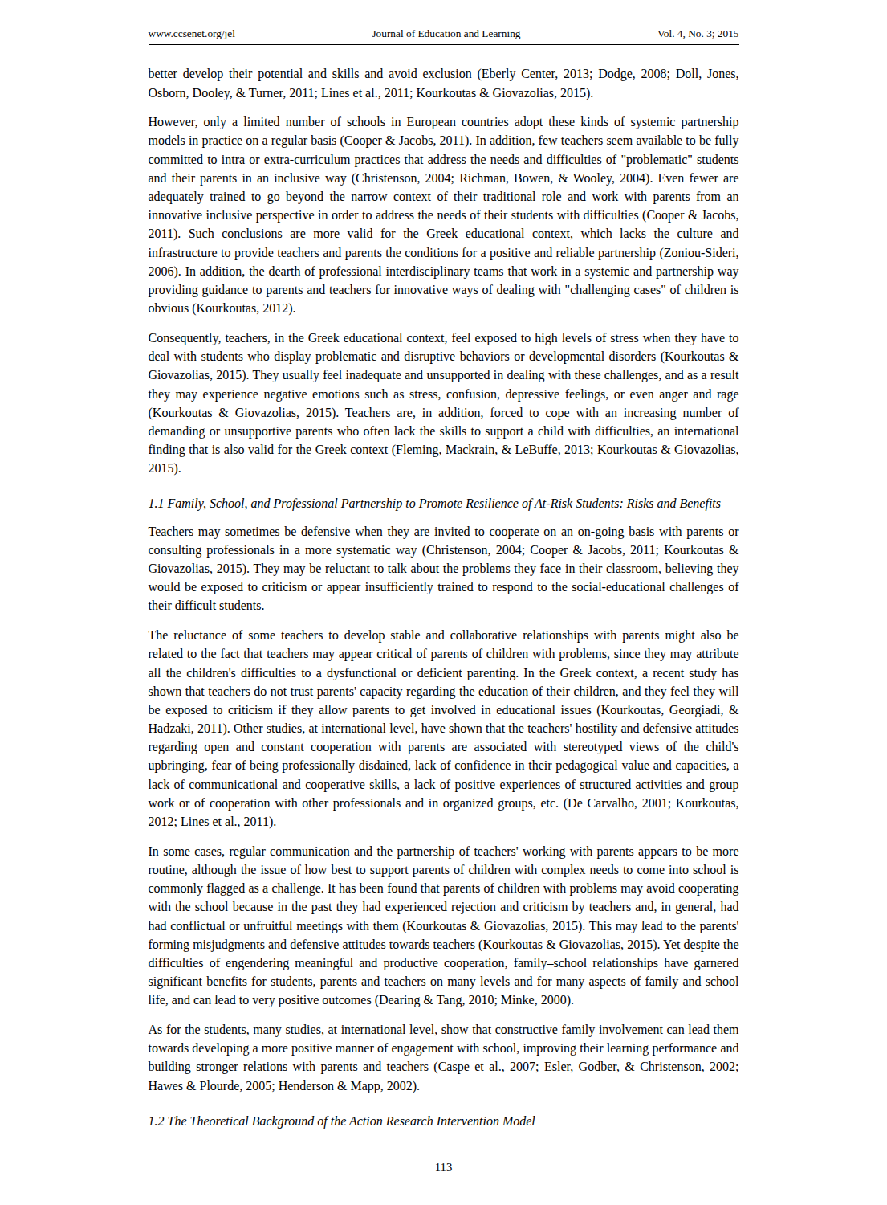www.ccsenet.org/jel Journal of Education and Learning Vol. 4, No. 3; 2015
better develop their potential and skills and avoid exclusion (Eberly Center, 2013; Dodge, 2008; Doll, Jones, Osborn, Dooley, & Turner, 2011; Lines et al., 2011; Kourkoutas & Giovazolias, 2015).
However, only a limited number of schools in European countries adopt these kinds of systemic partnership models in practice on a regular basis (Cooper & Jacobs, 2011). In addition, few teachers seem available to be fully committed to intra or extra-curriculum practices that address the needs and difficulties of "problematic" students and their parents in an inclusive way (Christenson, 2004; Richman, Bowen, & Wooley, 2004). Even fewer are adequately trained to go beyond the narrow context of their traditional role and work with parents from an innovative inclusive perspective in order to address the needs of their students with difficulties (Cooper & Jacobs, 2011). Such conclusions are more valid for the Greek educational context, which lacks the culture and infrastructure to provide teachers and parents the conditions for a positive and reliable partnership (Zoniou-Sideri, 2006). In addition, the dearth of professional interdisciplinary teams that work in a systemic and partnership way providing guidance to parents and teachers for innovative ways of dealing with "challenging cases" of children is obvious (Kourkoutas, 2012).
Consequently, teachers, in the Greek educational context, feel exposed to high levels of stress when they have to deal with students who display problematic and disruptive behaviors or developmental disorders (Kourkoutas & Giovazolias, 2015). They usually feel inadequate and unsupported in dealing with these challenges, and as a result they may experience negative emotions such as stress, confusion, depressive feelings, or even anger and rage (Kourkoutas & Giovazolias, 2015). Teachers are, in addition, forced to cope with an increasing number of demanding or unsupportive parents who often lack the skills to support a child with difficulties, an international finding that is also valid for the Greek context (Fleming, Mackrain, & LeBuffe, 2013; Kourkoutas & Giovazolias, 2015).
1.1 Family, School, and Professional Partnership to Promote Resilience of At-Risk Students: Risks and Benefits
Teachers may sometimes be defensive when they are invited to cooperate on an on-going basis with parents or consulting professionals in a more systematic way (Christenson, 2004; Cooper & Jacobs, 2011; Kourkoutas & Giovazolias, 2015). They may be reluctant to talk about the problems they face in their classroom, believing they would be exposed to criticism or appear insufficiently trained to respond to the social-educational challenges of their difficult students.
The reluctance of some teachers to develop stable and collaborative relationships with parents might also be related to the fact that teachers may appear critical of parents of children with problems, since they may attribute all the children's difficulties to a dysfunctional or deficient parenting. In the Greek context, a recent study has shown that teachers do not trust parents' capacity regarding the education of their children, and they feel they will be exposed to criticism if they allow parents to get involved in educational issues (Kourkoutas, Georgiadi, & Hadzaki, 2011). Other studies, at international level, have shown that the teachers' hostility and defensive attitudes regarding open and constant cooperation with parents are associated with stereotyped views of the child's upbringing, fear of being professionally disdained, lack of confidence in their pedagogical value and capacities, a lack of communicational and cooperative skills, a lack of positive experiences of structured activities and group work or of cooperation with other professionals and in organized groups, etc. (De Carvalho, 2001; Kourkoutas, 2012; Lines et al., 2011).
In some cases, regular communication and the partnership of teachers' working with parents appears to be more routine, although the issue of how best to support parents of children with complex needs to come into school is commonly flagged as a challenge. It has been found that parents of children with problems may avoid cooperating with the school because in the past they had experienced rejection and criticism by teachers and, in general, had had conflictual or unfruitful meetings with them (Kourkoutas & Giovazolias, 2015). This may lead to the parents' forming misjudgments and defensive attitudes towards teachers (Kourkoutas & Giovazolias, 2015). Yet despite the difficulties of engendering meaningful and productive cooperation, family–school relationships have garnered significant benefits for students, parents and teachers on many levels and for many aspects of family and school life, and can lead to very positive outcomes (Dearing & Tang, 2010; Minke, 2000).
As for the students, many studies, at international level, show that constructive family involvement can lead them towards developing a more positive manner of engagement with school, improving their learning performance and building stronger relations with parents and teachers (Caspe et al., 2007; Esler, Godber, & Christenson, 2002; Hawes & Plourde, 2005; Henderson & Mapp, 2002).
1.2 The Theoretical Background of the Action Research Intervention Model
113